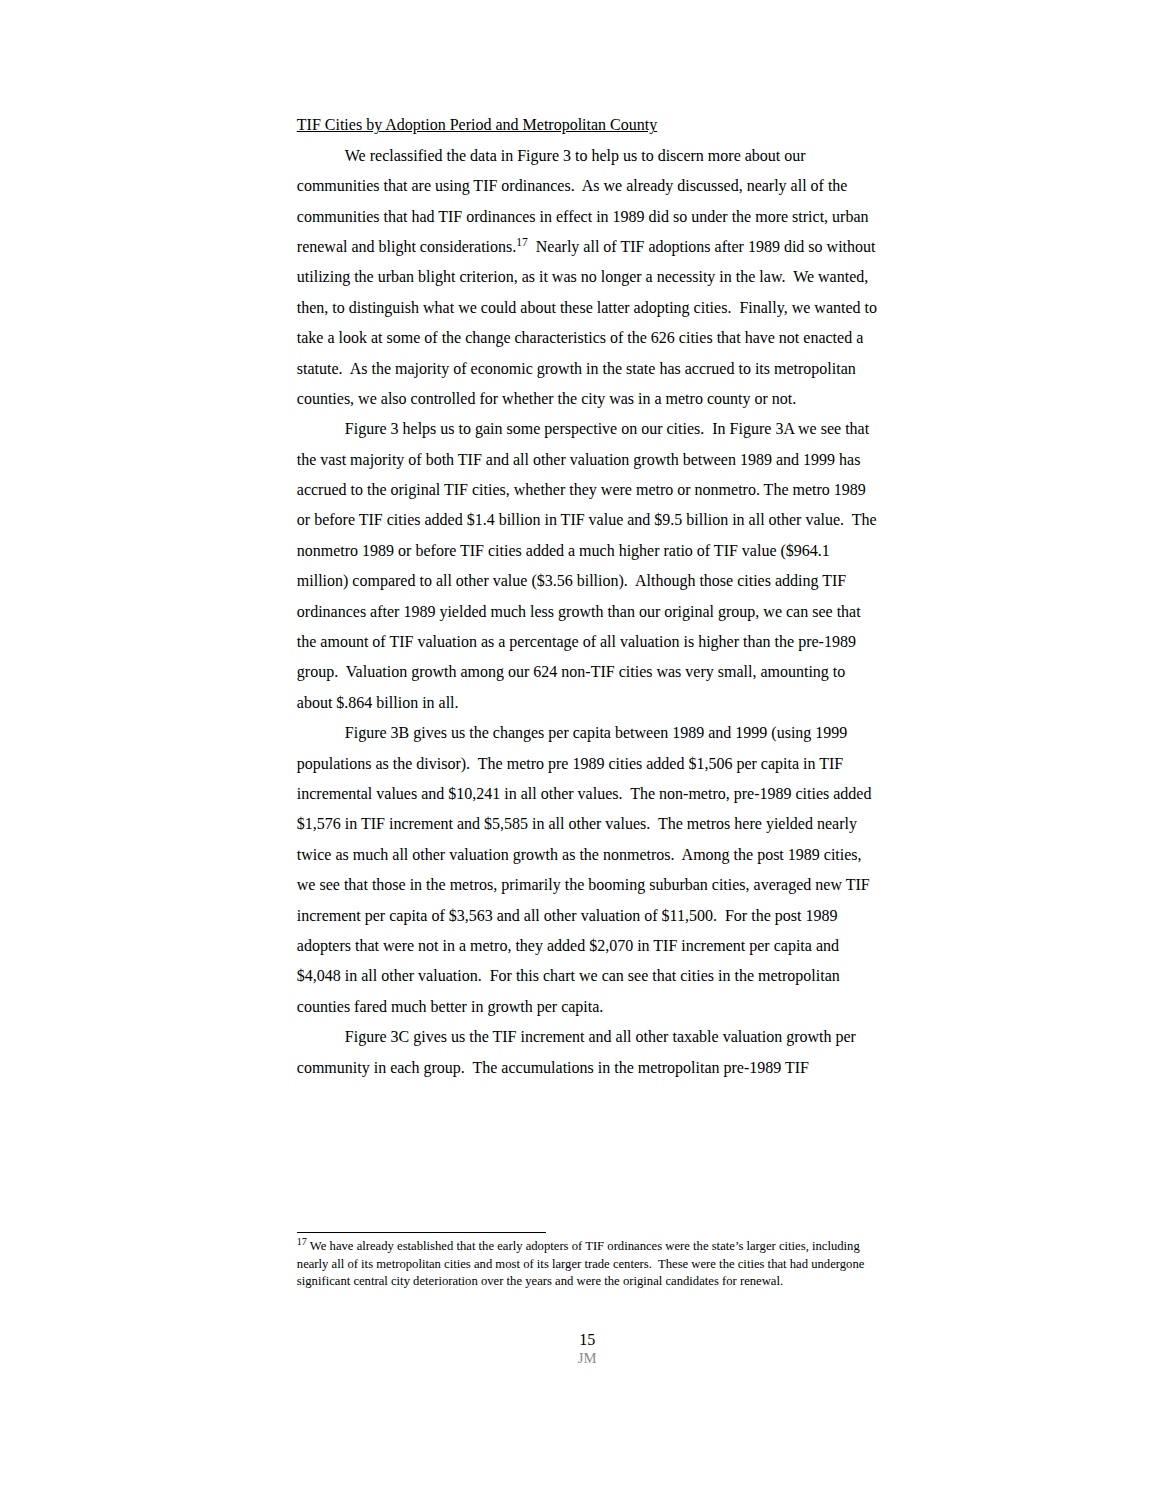TIF Cities by Adoption Period and Metropolitan County
We reclassified the data in Figure 3 to help us to discern more about our communities that are using TIF ordinances. As we already discussed, nearly all of the communities that had TIF ordinances in effect in 1989 did so under the more strict, urban renewal and blight considerations.17 Nearly all of TIF adoptions after 1989 did so without utilizing the urban blight criterion, as it was no longer a necessity in the law. We wanted, then, to distinguish what we could about these latter adopting cities. Finally, we wanted to take a look at some of the change characteristics of the 626 cities that have not enacted a statute. As the majority of economic growth in the state has accrued to its metropolitan counties, we also controlled for whether the city was in a metro county or not.
Figure 3 helps us to gain some perspective on our cities. In Figure 3A we see that the vast majority of both TIF and all other valuation growth between 1989 and 1999 has accrued to the original TIF cities, whether they were metro or nonmetro. The metro 1989 or before TIF cities added $1.4 billion in TIF value and $9.5 billion in all other value. The nonmetro 1989 or before TIF cities added a much higher ratio of TIF value ($964.1 million) compared to all other value ($3.56 billion). Although those cities adding TIF ordinances after 1989 yielded much less growth than our original group, we can see that the amount of TIF valuation as a percentage of all valuation is higher than the pre-1989 group. Valuation growth among our 624 non-TIF cities was very small, amounting to about $.864 billion in all.
Figure 3B gives us the changes per capita between 1989 and 1999 (using 1999 populations as the divisor). The metro pre 1989 cities added $1,506 per capita in TIF incremental values and $10,241 in all other values. The non-metro, pre-1989 cities added $1,576 in TIF increment and $5,585 in all other values. The metros here yielded nearly twice as much all other valuation growth as the nonmetros. Among the post 1989 cities, we see that those in the metros, primarily the booming suburban cities, averaged new TIF increment per capita of $3,563 and all other valuation of $11,500. For the post 1989 adopters that were not in a metro, they added $2,070 in TIF increment per capita and $4,048 in all other valuation. For this chart we can see that cities in the metropolitan counties fared much better in growth per capita.
Figure 3C gives us the TIF increment and all other taxable valuation growth per community in each group. The accumulations in the metropolitan pre-1989 TIF
17 We have already established that the early adopters of TIF ordinances were the state’s larger cities, including nearly all of its metropolitan cities and most of its larger trade centers. These were the cities that had undergone significant central city deterioration over the years and were the original candidates for renewal.
15
JM